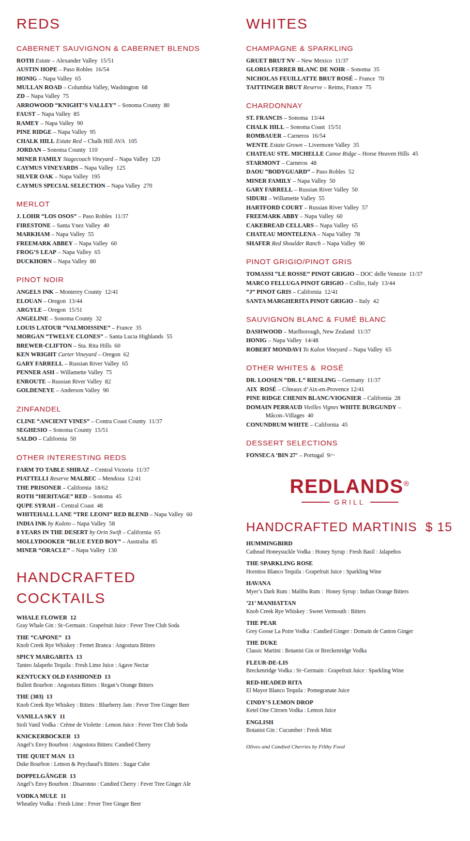REDS
CABERNET SAUVIGNON & CABERNET BLENDS
Roth Estate – Alexander Valley 15/51
Austin Hope – Paso Robles 16/54
Honig – Napa Valley 65
Mullan Road – Columbia Valley, Washington 68
ZD – Napa Valley 75
Arrowood “Knight’s Valley” – Sonoma County 80
Faust – Napa Valley 85
Ramey – Napa Valley 90
Pine Ridge – Napa Valley 95
Chalk Hill Estate Red – Chalk Hill AVA 105
Jordan – Sonoma County 110
Miner Family Stagecoach Vineyard – Napa Valley 120
Caymus Vineyards – Napa Valley 125
Silver Oak – Napa Valley 195
Caymus Special Selection – Napa Valley 270
MERLOT
J. Lohr “Los Osos” – Paso Robles 11/37
Firestone – Santa Ynez Valley 40
Markham – Napa Valley 55
Freemark Abbey – Napa Valley 60
Frog’s Leap – Napa Valley 65
Duckhorn – Napa Valley 80
PINOT NOIR
Angels Ink – Monterey County 12/41
Elouan – Oregon 13/44
Argyle – Oregon 15/51
Angeline – Sonoma County 32
Louis Latour “Valmoissine” – France 35
Morgan “Twelve Clones” – Santa Lucia Highlands 55
Brewer-Clifton – Sta. Rita Hills 60
Ken Wright Carter Vineyard – Oregon 62
Gary Farrell – Russian River Valley 65
Penner Ash – Willamette Valley 75
Enroute – Russian River Valley 82
Goldeneye – Anderson Valley 90
ZINFANDEL
Cline “Ancient Vines” – Contra Coast County 11/37
Seghesio – Sonoma County 15/51
Saldo – California 50
OTHER INTERESTING REDS
Farm to Table Shiraz – Central Victoria 11/37
Piattelli Reserve Malbec – Mendoza 12/41
The Prisoner – California 18/62
Roth “Heritage” Red – Sonoma 45
Qupe Syrah – Central Coast 48
Whitehall Lane “Tre Leoni” Red Blend – Napa Valley 60
India Ink by Kuleto – Napa Valley 58
8 Years in the Desert by Orin Swift – California 65
Mollydooker “Blue Eyed Boy” – Australia 85
Miner “Oracle” – Napa Valley 130
HANDCRAFTED COCKTAILS
Whale Flower 12 Gray Whale Gin : St~Germain : Grapefruit Juice : Fever Tree Club Soda
The “Capone” 13 Knob Creek Rye Whiskey : Fernet Branca : Angostura Bitters
Spicy Margarita 13 Tanteo Jalapeño Tequila : Fresh Lime Juice : Agave Nectar
Kentucky Old Fashioned 13 Bulleit Bourbon : Angostura Bitters : Regan’s Orange Bitters
The (303) 13 Knob Creek Rye Whiskey : Bitters : Blueberry Jam : Fever Tree Ginger Beer
Vanilla Sky 11 Stoli Vanil Vodka : Crème de Violette : Lemon Juice : Fever Tree Club Soda
Knickerbocker 13 Angel’s Envy Bourbon : Angostora Bitters: Candied Cherry
The Quiet Man 13 Duke Bourbon : Lemon & Peychaud’s Bitters : Sugar Cube
Doppelgänger 13 Angel’s Envy Bourbon : Disaronno : Candied Cherry : Fever Tree Ginger Ale
Vodka Mule 11 Wheatley Vodka : Fresh Lime : Fever Tree Ginger Beer
WHITES
CHAMPAGNE & SPARKLING
Gruet Brut NV – New Mexico 11/37
Gloria Ferrer Blanc de Noir – Sonoma 35
Nicholas Feuillatte Brut Rosé – France 70
Taittinger Brut Reserve – Reims, France 75
CHARDONNAY
St. Francis – Sonoma 13/44
Chalk Hill – Sonoma Coast 15/51
Rombauer – Carneros 16/54
Wente Estate Grown – Livermore Valley 35
Chateau Ste. Michelle Canoe Ridge – Horse Heaven Hills 45
Starmont – Carneros 48
Daou “Bodyguard” – Paso Robles 52
Miner Family – Napa Valley 50
Gary Farrell – Russian River Valley 50
Siduri – Willamette Valley 55
Hartford Court – Russian River Valley 57
Freemark Abby – Napa Valley 60
Cakebread Cellars – Napa Valley 65
Chateau Montelena – Napa Valley 78
Shafer Red Shoulder Ranch – Napa Valley 90
PINOT GRIGIO/PINOT GRIS
Tomassi “Le Rosse” Pinot Grigio – DOC delle Venezie 11/37
Marco Felluga Pinot Grigio – Collio, Italy 13/44
“J” Pinot Gris – California 12/41
Santa Margherita Pinot Grigio – Italy 42
SAUVIGNON BLANC & FUMÉ BLANC
Dashwood – Marlborough, New Zealand 11/37
Honig – Napa Valley 14/48
Robert Mondavi To Kalon Vineyard – Napa Valley 65
OTHER WHITES & ROSÉ
Dr. Loosen “Dr. L” Riesling – Germany 11/37
Aix Rosé – Côteaux d’Aix-en-Provence 12/41
Pine Ridge Chenin Blanc/Viognier – California 28
Domain Perraud Vieilles Vignes White Burgundy – Mâcon–Villages 40
Conundrum White – California 45
DESSERT SELECTIONS
Fonseca ‘Bin 27’ – Portugal 9/~
REDLANDS®
GRILL
HANDCRAFTED MARTINIS $ 15
Hummingbird Cathead Honeysuckle Vodka : Honey Syrup : Fresh Basil : Jalapeños
The Sparkling Rose Hornitos Blanco Tequila : Grapefruit Juice : Sparkling Wine
Havana Myer’s Dark Rum : Malibu Rum : Honey Syrup : Indian Orange Bitters
’21’ Manhattan Knob Creek Rye Whiskey : Sweet Vermouth : Bitters
The Pear Grey Goose La Poire Vodka : Candied Ginger : Domain de Canton Ginger
The Duke Classic Martini : Botanist Gin or Breckenridge Vodka
Fleur-de-Lis Breckenridge Vodka : St~Germain : Grapefruit Juice : Sparkling Wine
Red-Headed Rita El Mayor Blanco Tequila : Pomegranate Juice
Cindy’s Lemon Drop Ketel One Citroen Vodka : Lemon Juice
English Botanist Gin : Cucumber : Fresh Mint
Olives and Candied Cherries by Filthy Food